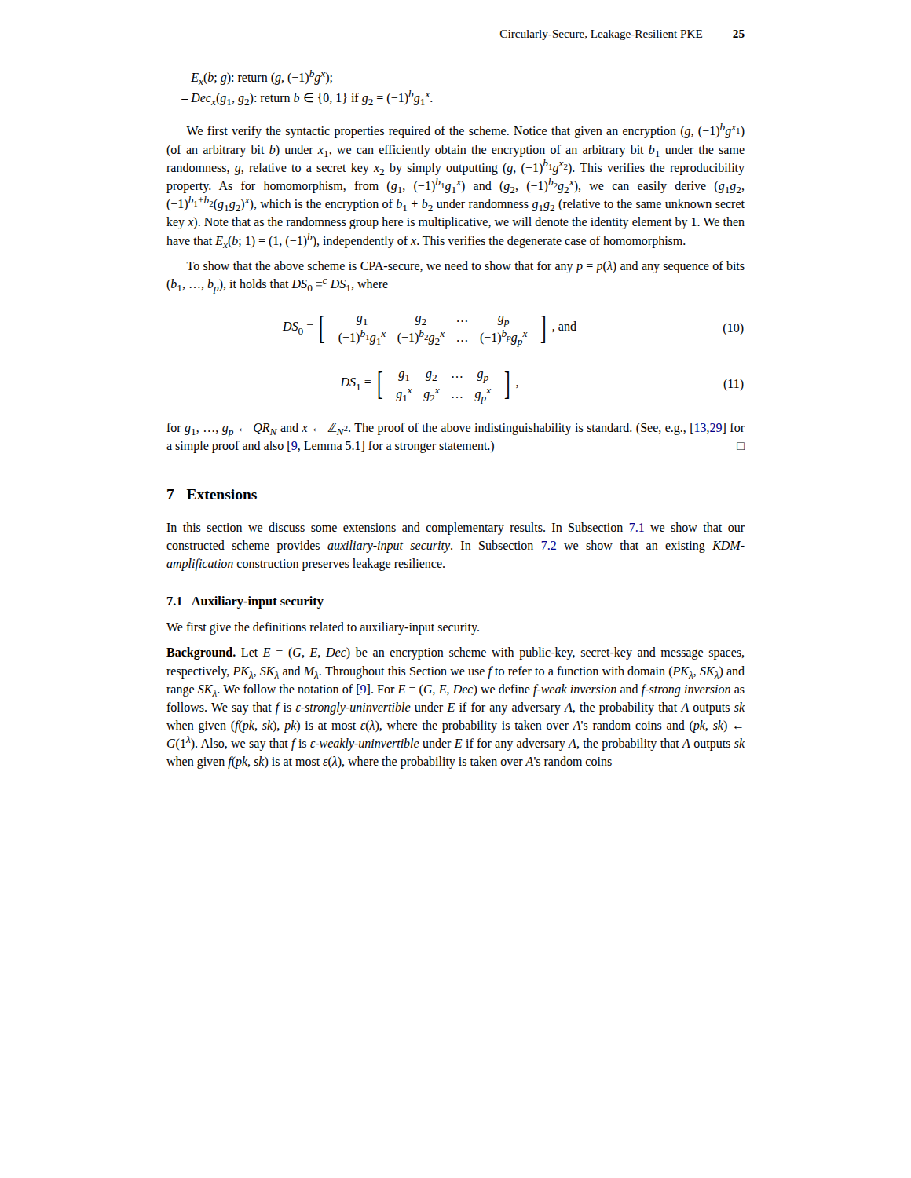Circularly-Secure, Leakage-Resilient PKE 25
Ex(b; g): return (g, (−1)bgx);
Decx(g1, g2): return b ∈ {0, 1} if g2 = (−1)bg1x.
We first verify the syntactic properties required of the scheme. Notice that given an encryption (g, (−1)bgx1) (of an arbitrary bit b) under x1, we can efficiently obtain the encryption of an arbitrary bit b1 under the same randomness, g, relative to a secret key x2 by simply outputting (g, (−1)b1gx2). This verifies the reproducibility property. As for homomorphism, from (g1, (−1)b1g1x) and (g2, (−1)b2g2x), we can easily derive (g1g2, (−1)b1+b2(g1g2)x), which is the encryption of b1 + b2 under randomness g1g2 (relative to the same unknown secret key x). Note that as the randomness group here is multiplicative, we will denote the identity element by 1. We then have that Ex(b; 1) = (1, (−1)b), independently of x. This verifies the degenerate case of homomorphism.
To show that the above scheme is CPA-secure, we need to show that for any p = p(λ) and any sequence of bits (b1, …, bp), it holds that DS0 ≡c DS1, where
| DS 0 = [ / g 1 / g 2 / … / g p / / (−1) b 1 g 1 x / (−1) b 2 g 2 x / … / (−1) b p g p x / ] , and | (10) |
| DS 1 = [ / g 1 / g 2 / … / g p / / g 1 x / g 2 x / … / g p x / ] , | (11) |
for g1, …, gp ← QRN and x ← ℤN2. The proof of the above indistinguishability is standard. (See, e.g., [13,29] for a simple proof and also [9, Lemma 5.1] for a stronger statement.) □
7 Extensions
In this section we discuss some extensions and complementary results. In Subsection 7.1 we show that our constructed scheme provides auxiliary-input security. In Subsection 7.2 we show that an existing KDM-amplification construction preserves leakage resilience.
7.1 Auxiliary-input security
We first give the definitions related to auxiliary-input security.
Background. Let E = (G, E, Dec) be an encryption scheme with public-key, secret-key and message spaces, respectively, PKλ, SKλ and Mλ. Throughout this Section we use f to refer to a function with domain (PKλ, SKλ) and range SKλ. We follow the notation of [9]. For E = (G, E, Dec) we define f-weak inversion and f-strong inversion as follows. We say that f is ε-strongly-uninvertible under E if for any adversary A, the probability that A outputs sk when given (f(pk, sk), pk) is at most ε(λ), where the probability is taken over A's random coins and (pk, sk) ← G(1λ). Also, we say that f is ε-weakly-uninvertible under E if for any adversary A, the probability that A outputs sk when given f(pk, sk) is at most ε(λ), where the probability is taken over A's random coins